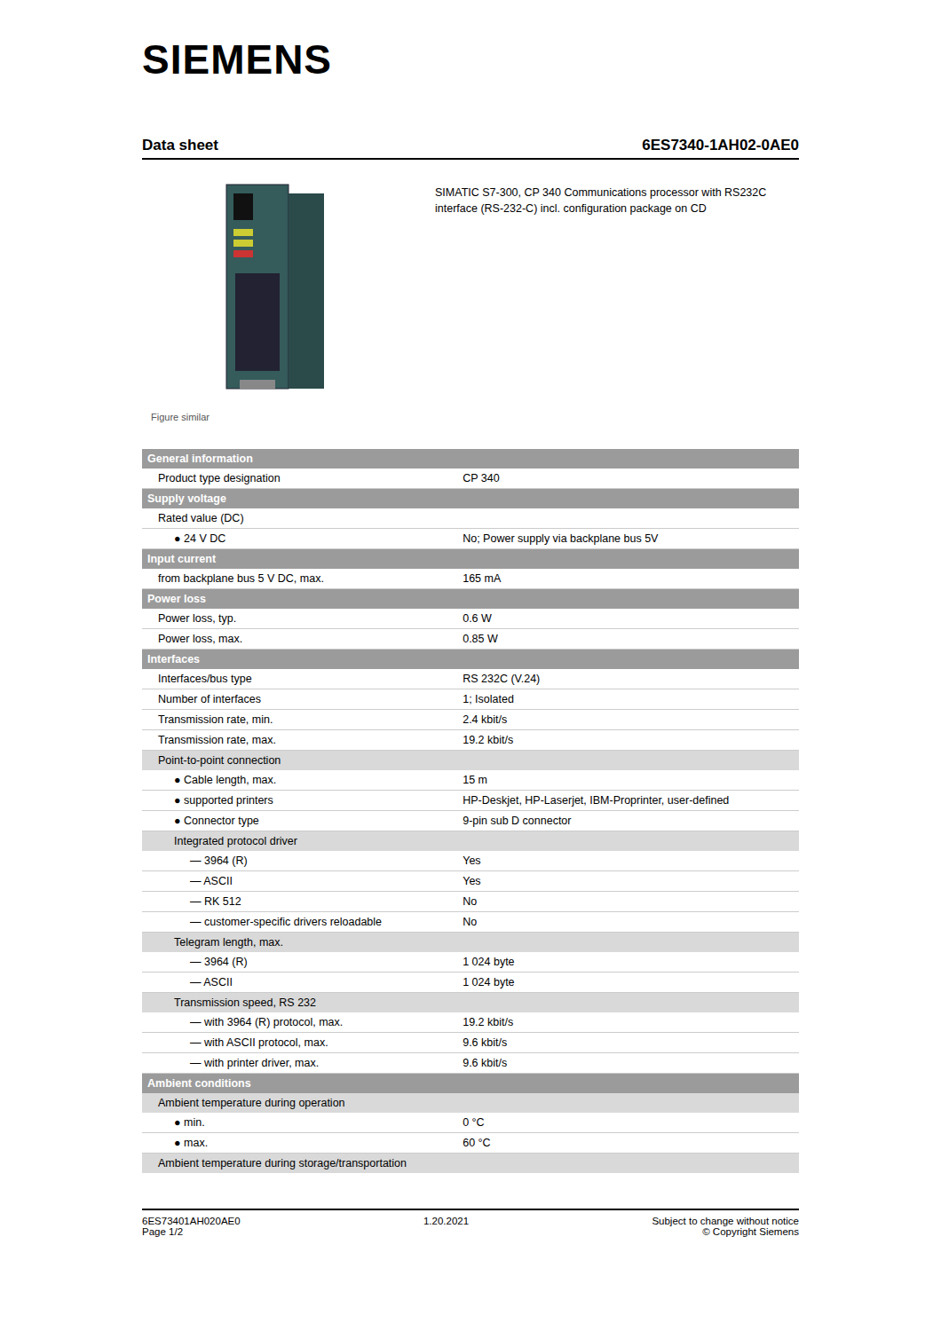SIEMENS
Data sheet
6ES7340-1AH02-0AE0
Figure similar
SIMATIC S7-300, CP 340 Communications processor with RS232C interface (RS-232-C) incl. configuration package on CD
| General information |
| Product type designation | CP 340 |
| Supply voltage |
| Rated value (DC) | |
| ● 24 V DC | No; Power supply via backplane bus 5V |
| Input current |
| from backplane bus 5 V DC, max. | 165 mA |
| Power loss |
| Power loss, typ. | 0.6 W |
| Power loss, max. | 0.85 W |
| Interfaces |
| Interfaces/bus type | RS 232C (V.24) |
| Number of interfaces | 1; Isolated |
| Transmission rate, min. | 2.4 kbit/s |
| Transmission rate, max. | 19.2 kbit/s |
| Point-to-point connection | |
| ● Cable length, max. | 15 m |
| ● supported printers | HP-Deskjet, HP-Laserjet, IBM-Proprinter, user-defined |
| ● Connector type | 9-pin sub D connector |
| Integrated protocol driver | |
| — 3964 (R) | Yes |
| — ASCII | Yes |
| — RK 512 | No |
| — customer-specific drivers reloadable | No |
| Telegram length, max. | |
| — 3964 (R) | 1 024 byte |
| — ASCII | 1 024 byte |
| Transmission speed, RS 232 | |
| — with 3964 (R) protocol, max. | 19.2 kbit/s |
| — with ASCII protocol, max. | 9.6 kbit/s |
| — with printer driver, max. | 9.6 kbit/s |
| Ambient conditions |
| Ambient temperature during operation | |
| ● min. | 0 °C |
| ● max. | 60 °C |
| Ambient temperature during storage/transportation | |
6ES73401AH020AE0
Page 1/2
1.20.2021
Subject to change without notice
© Copyright Siemens